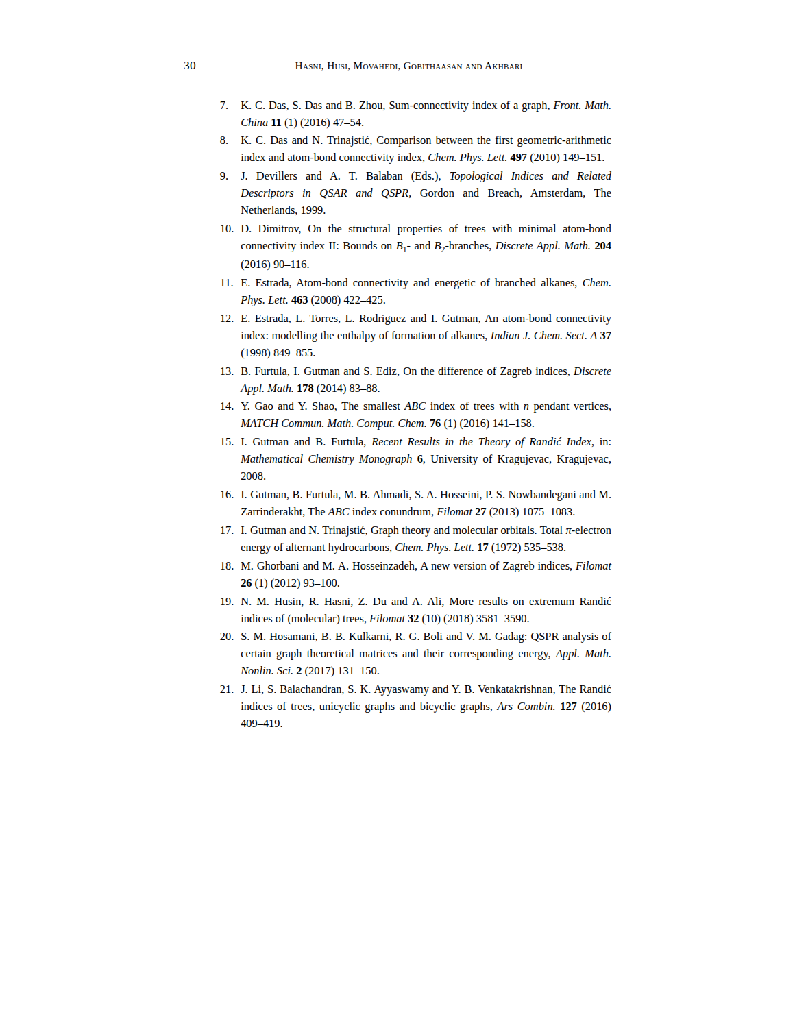30 Hasni, Husi, Movahedi, Gobithaasan and Akhbari
K. C. Das, S. Das and B. Zhou, Sum-connectivity index of a graph, Front. Math. China 11 (1) (2016) 47–54.
K. C. Das and N. Trinajstić, Comparison between the first geometric-arithmetic index and atom-bond connectivity index, Chem. Phys. Lett. 497 (2010) 149–151.
J. Devillers and A. T. Balaban (Eds.), Topological Indices and Related Descriptors in QSAR and QSPR, Gordon and Breach, Amsterdam, The Netherlands, 1999.
D. Dimitrov, On the structural properties of trees with minimal atom-bond connectivity index II: Bounds on B1- and B2-branches, Discrete Appl. Math. 204 (2016) 90–116.
E. Estrada, Atom-bond connectivity and energetic of branched alkanes, Chem. Phys. Lett. 463 (2008) 422–425.
E. Estrada, L. Torres, L. Rodriguez and I. Gutman, An atom-bond connectivity index: modelling the enthalpy of formation of alkanes, Indian J. Chem. Sect. A 37 (1998) 849–855.
B. Furtula, I. Gutman and S. Ediz, On the difference of Zagreb indices, Discrete Appl. Math. 178 (2014) 83–88.
Y. Gao and Y. Shao, The smallest ABC index of trees with n pendant vertices, MATCH Commun. Math. Comput. Chem. 76 (1) (2016) 141–158.
I. Gutman and B. Furtula, Recent Results in the Theory of Randić Index, in: Mathematical Chemistry Monograph 6, University of Kragujevac, Kragujevac, 2008.
I. Gutman, B. Furtula, M. B. Ahmadi, S. A. Hosseini, P. S. Nowbandegani and M. Zarrinderakht, The ABC index conundrum, Filomat 27 (2013) 1075–1083.
I. Gutman and N. Trinajstić, Graph theory and molecular orbitals. Total π-electron energy of alternant hydrocarbons, Chem. Phys. Lett. 17 (1972) 535–538.
M. Ghorbani and M. A. Hosseinzadeh, A new version of Zagreb indices, Filomat 26 (1) (2012) 93–100.
N. M. Husin, R. Hasni, Z. Du and A. Ali, More results on extremum Randić indices of (molecular) trees, Filomat 32 (10) (2018) 3581–3590.
S. M. Hosamani, B. B. Kulkarni, R. G. Boli and V. M. Gadag: QSPR analysis of certain graph theoretical matrices and their corresponding energy, Appl. Math. Nonlin. Sci. 2 (2017) 131–150.
J. Li, S. Balachandran, S. K. Ayyaswamy and Y. B. Venkatakrishnan, The Randić indices of trees, unicyclic graphs and bicyclic graphs, Ars Combin. 127 (2016) 409–419.